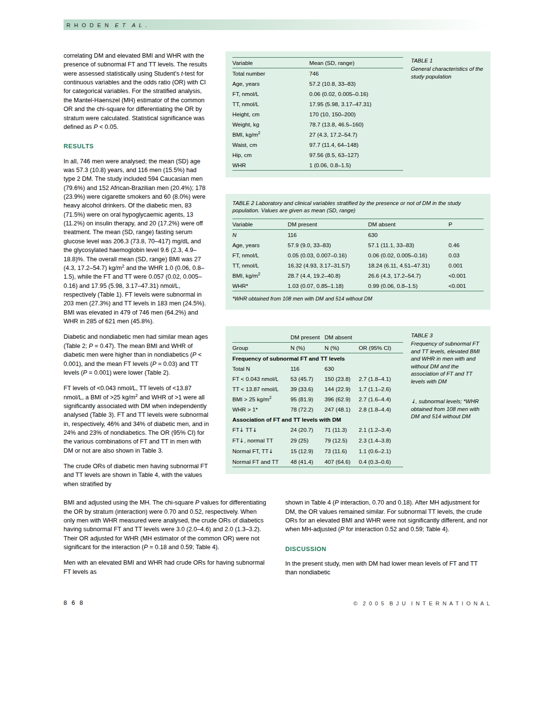R H O D E N E T A L .
correlating DM and elevated BMI and WHR with the presence of subnormal FT and TT levels. The results were assessed statistically using Student's t-test for continuous variables and the odds ratio (OR) with CI for categorical variables. For the stratified analysis, the Mantel-Haenszel (MH) estimator of the common OR and the chi-square for differentiating the OR by stratum were calculated. Statistical significance was defined as P < 0.05.
RESULTS
In all, 746 men were analysed; the mean (SD) age was 57.3 (10.8) years, and 116 men (15.5%) had type 2 DM. The study included 594 Caucasian men (79.6%) and 152 African-Brazilian men (20.4%); 178 (23.9%) were cigarette smokers and 60 (8.0%) were heavy alcohol drinkers. Of the diabetic men, 83 (71.5%) were on oral hypoglycaemic agents, 13 (11.2%) on insulin therapy, and 20 (17.2%) were off treatment. The mean (SD, range) fasting serum glucose level was 206.3 (73.8, 70–417) mg/dL and the glycosylated haemoglobin level 9.6 (2.3, 4.9–18.8)%. The overall mean (SD, range) BMI was 27 (4.3, 17.2–54.7) kg/m2 and the WHR 1.0 (0.06, 0.8–1.5), while the FT and TT were 0.057 (0.02, 0.005–0.16) and 17.95 (5.98, 3.17–47.31) nmol/L, respectively (Table 1). FT levels were subnormal in 203 men (27.3%) and TT levels in 183 men (24.5%). BMI was elevated in 479 of 746 men (64.2%) and WHR in 285 of 621 men (45.8%).
Diabetic and nondiabetic men had similar mean ages (Table 2; P = 0.47). The mean BMI and WHR of diabetic men were higher than in nondiabetics (P < 0.001), and the mean FT levels (P = 0.03) and TT levels (P = 0.001) were lower (Table 2).
FT levels of <0.043 nmol/L, TT levels of <13.87 nmol/L, a BMI of >25 kg/m2 and WHR of >1 were all significantly associated with DM when independently analysed (Table 3). FT and TT levels were subnormal in, respectively, 46% and 34% of diabetic men, and in 24% and 23% of nondiabetics. The OR (95% CI) for the various combinations of FT and TT in men with DM or not are also shown in Table 3.
The crude ORs of diabetic men having subnormal FT and TT levels are shown in Table 4, with the values when stratified by
| Variable | Mean (SD, range) |
| --- | --- |
| Total number | 746 |
| Age, years | 57.2 (10.8, 33–83) |
| FT, nmol/L | 0.06 (0.02, 0.005–0.16) |
| TT, nmol/L | 17.95 (5.98, 3.17–47.31) |
| Height, cm | 170 (10, 150–200) |
| Weight, kg | 78.7 (13.8, 46.5–160) |
| BMI, kg/m 2 | 27 (4.3, 17.2–54.7) |
| Waist, cm | 97.7 (11.4, 64–148) |
| Hip, cm | 97.56 (8.5, 63–127) |
| WHR | 1 (0.06, 0.8–1.5) |
TABLE 1 General characteristics of the study population
TABLE 2 Laboratory and clinical variables stratified by the presence or not of DM in the study population. Values are given as mean (SD, range)
| Variable | DM present | DM absent | P |
| --- | --- | --- | --- |
| N | 116 | 630 | |
| Age, years | 57.9 (9.0, 33–83) | 57.1 (11.1, 33–83) | 0.46 |
| FT, nmol/L | 0.05 (0.03, 0.007–0.16) | 0.06 (0.02, 0.005–0.16) | 0.03 |
| TT, nmol/L | 16.32 (4.93, 3.17–31.57) | 18.24 (6.11, 4.51–47.31) | 0.001 |
| BMI, kg/m 2 | 28.7 (4.4, 19.2–40.8) | 26.6 (4.3, 17.2–54.7) | <0.001 |
| WHR* | 1.03 (0.07, 0.85–1.18) | 0.99 (0.06, 0.8–1.5) | <0.001 |
*WHR obtained from 108 men with DM and 514 without DM
| | DM present | DM absent | |
| Group | N (%) | N (%) | OR (95% CI) |
| Frequency of subnormal FT and TT levels |
| Total N | 116 | 630 | |
| FT < 0.043 nmol/L | 53 (45.7) | 150 (23.8) | 2.7 (1.8–4.1) |
| TT < 13.87 nmol/L | 39 (33.6) | 144 (22.9) | 1.7 (1.1–2.6) |
| BMI > 25 kg/m 2 | 95 (81.9) | 396 (62.9) | 2.7 (1.6–4.4) |
| WHR > 1* | 78 (72.2) | 247 (48.1) | 2.8 (1.8–4.4) |
| Association of FT and TT levels with DM |
| FT ↓ TT ↓ | 24 (20.7) | 71 (11.3) | 2.1 (1.2–3.4) |
| FT ↓ , normal TT | 29 (25) | 79 (12.5) | 2.3 (1.4–3.8) |
| Normal FT, TT ↓ | 15 (12.9) | 73 (11.6) | 1.1 (0.6–2.1) |
| Normal FT and TT | 48 (41.4) | 407 (64.6) | 0.4 (0.3–0.6) |
TABLE 3 Frequency of subnormal FT and TT levels, elevated BMI and WHR in men with and without DM and the association of FT and TT levels with DM
↓, subnormal levels; *WHR obtained from 108 men with DM and 514 without DM
BMI and adjusted using the MH. The chi-square P values for differentiating the OR by stratum (interaction) were 0.70 and 0.52, respectively. When only men with WHR measured were analysed, the crude ORs of diabetics having subnormal FT and TT levels were 3.0 (2.0–4.6) and 2.0 (1.3–3.2). Their OR adjusted for WHR (MH estimator of the common OR) were not significant for the interaction (P = 0.18 and 0.59; Table 4).
Men with an elevated BMI and WHR had crude ORs for having subnormal FT levels as
shown in Table 4 (P interaction, 0.70 and 0.18). After MH adjustment for DM, the OR values remained similar. For subnormal TT levels, the crude ORs for an elevated BMI and WHR were not significantly different, and nor when MH-adjusted (P for interaction 0.52 and 0.59; Table 4).
DISCUSSION
In the present study, men with DM had lower mean levels of FT and TT than nondiabetic
8 6 8
© 2 0 0 5 B J U I N T E R N A T I O N A L